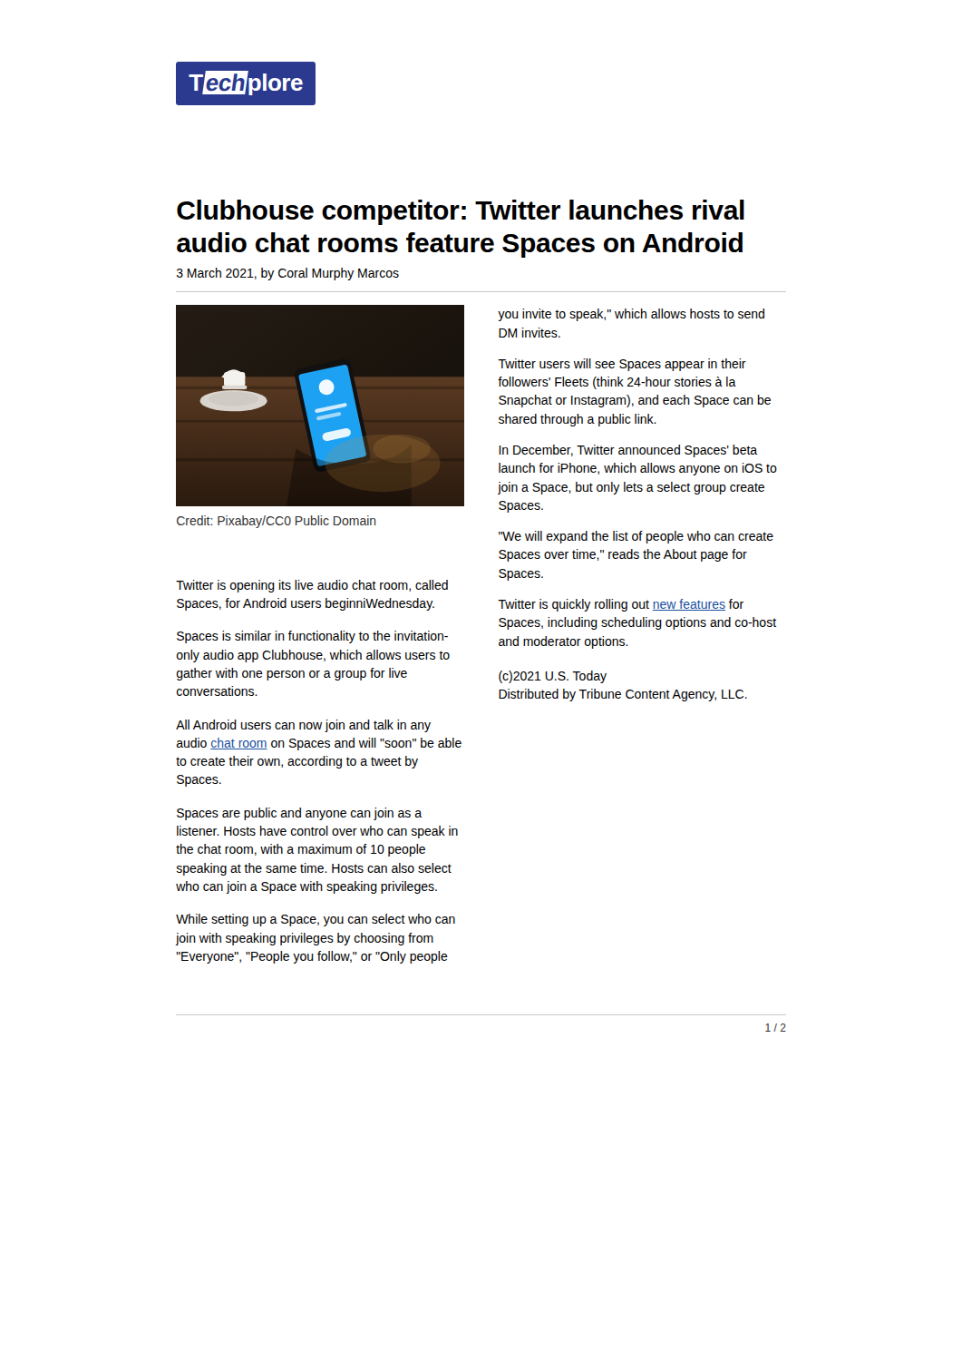Techplore
Clubhouse competitor: Twitter launches rival audio chat rooms feature Spaces on Android
3 March 2021, by Coral Murphy Marcos
Credit: Pixabay/CC0 Public Domain
Twitter is opening its live audio chat room, called Spaces, for Android users beginniWednesday.
Spaces is similar in functionality to the invitation-only audio app Clubhouse, which allows users to gather with one person or a group for live conversations.
All Android users can now join and talk in any audio chat room on Spaces and will "soon" be able to create their own, according to a tweet by Spaces.
Spaces are public and anyone can join as a listener. Hosts have control over who can speak in the chat room, with a maximum of 10 people speaking at the same time. Hosts can also select who can join a Space with speaking privileges.
While setting up a Space, you can select who can join with speaking privileges by choosing from "Everyone", "People you follow," or "Only people
you invite to speak," which allows hosts to send DM invites.
Twitter users will see Spaces appear in their followers' Fleets (think 24-hour stories à la Snapchat or Instagram), and each Space can be shared through a public link.
In December, Twitter announced Spaces' beta launch for iPhone, which allows anyone on iOS to join a Space, but only lets a select group create Spaces.
"We will expand the list of people who can create Spaces over time," reads the About page for Spaces.
Twitter is quickly rolling out new features for Spaces, including scheduling options and co-host and moderator options.
(c)2021 U.S. Today
Distributed by Tribune Content Agency, LLC.
1 / 2